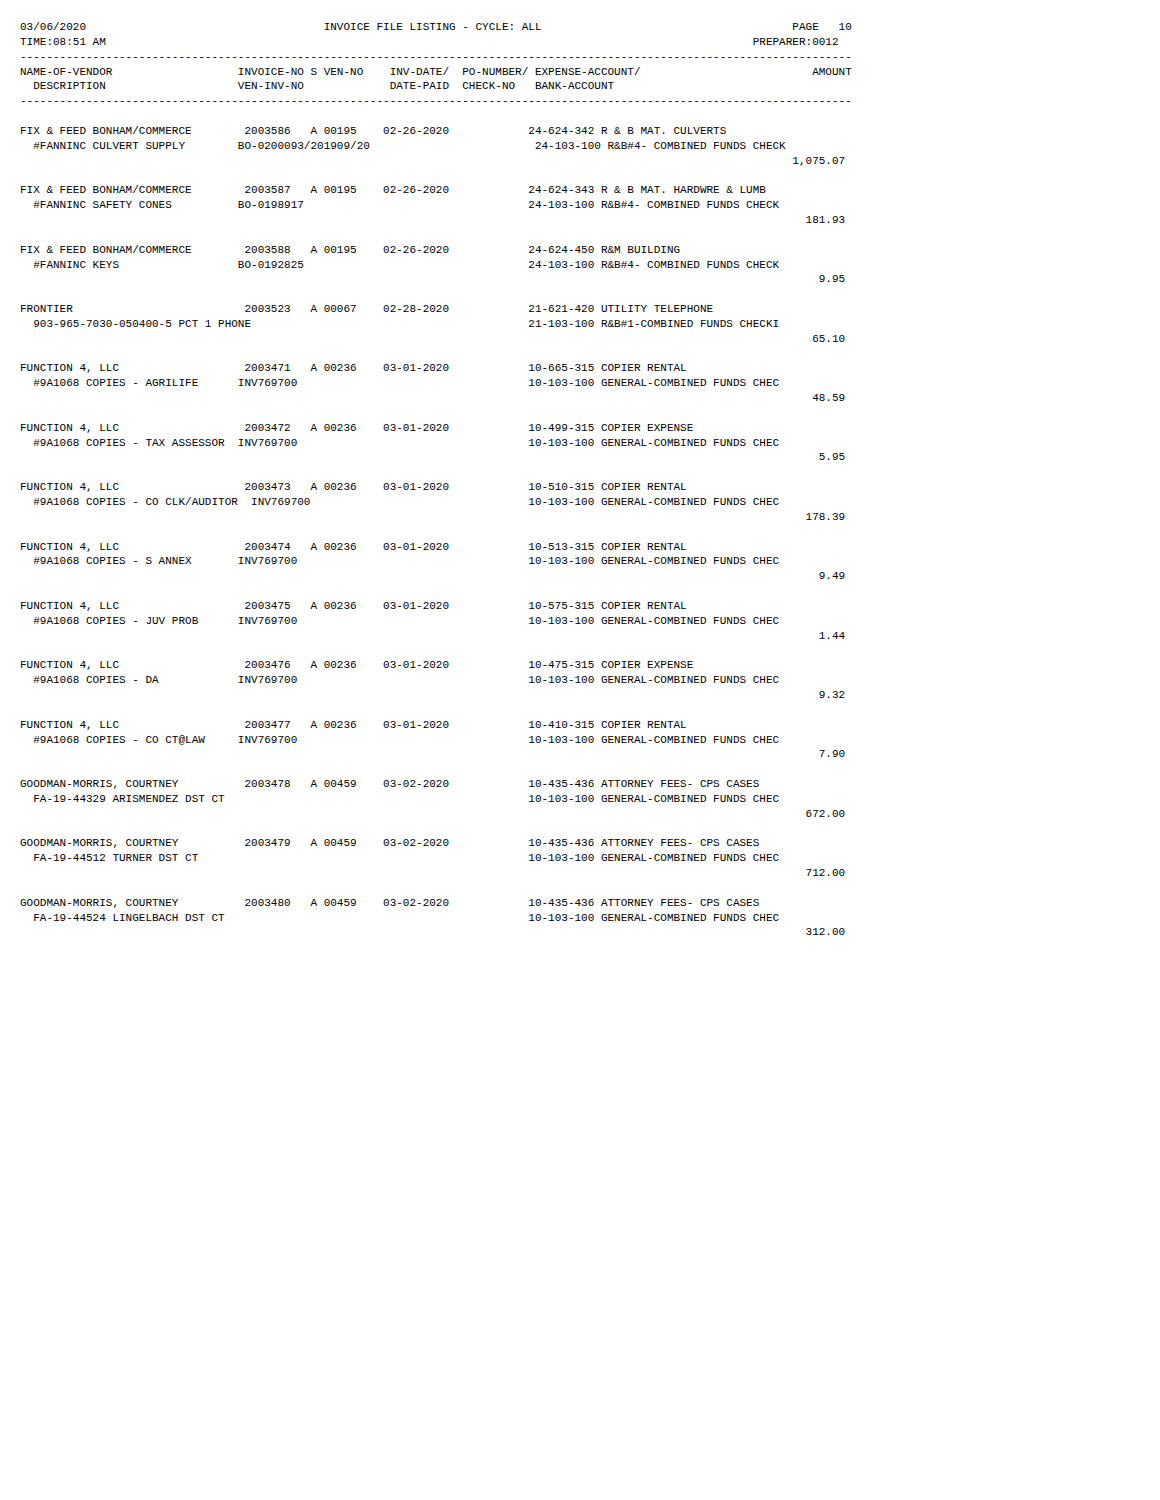03/06/2020                                    INVOICE FILE LISTING - CYCLE: ALL                                      PAGE   10
TIME:08:51 AM                                                                                                  PREPARER:0012
------------------------------------------------------------------------------------------------------------------------------
NAME-OF-VENDOR                   INVOICE-NO S VEN-NO    INV-DATE/  PO-NUMBER/ EXPENSE-ACCOUNT/                          AMOUNT
  DESCRIPTION                    VEN-INV-NO             DATE-PAID  CHECK-NO   BANK-ACCOUNT
------------------------------------------------------------------------------------------------------------------------------

FIX & FEED BONHAM/COMMERCE        2003586   A 00195    02-26-2020            24-624-342 R & B MAT. CULVERTS
  #FANNINC CULVERT SUPPLY        BO-0200093/201909/20                         24-103-100 R&B#4- COMBINED FUNDS CHECK
                                                                                                                     1,075.07

FIX & FEED BONHAM/COMMERCE        2003587   A 00195    02-26-2020            24-624-343 R & B MAT. HARDWRE & LUMB
  #FANNINC SAFETY CONES          BO-0198917                                  24-103-100 R&B#4- COMBINED FUNDS CHECK
                                                                                                                       181.93

FIX & FEED BONHAM/COMMERCE        2003588   A 00195    02-26-2020            24-624-450 R&M BUILDING
  #FANNINC KEYS                  BO-0192825                                  24-103-100 R&B#4- COMBINED FUNDS CHECK
                                                                                                                         9.95

FRONTIER                          2003523   A 00067    02-28-2020            21-621-420 UTILITY TELEPHONE
  903-965-7030-050400-5 PCT 1 PHONE                                          21-103-100 R&B#1-COMBINED FUNDS CHECKI
                                                                                                                        65.10

FUNCTION 4, LLC                   2003471   A 00236    03-01-2020            10-665-315 COPIER RENTAL
  #9A1068 COPIES - AGRILIFE      INV769700                                   10-103-100 GENERAL-COMBINED FUNDS CHEC
                                                                                                                        48.59

FUNCTION 4, LLC                   2003472   A 00236    03-01-2020            10-499-315 COPIER EXPENSE
  #9A1068 COPIES - TAX ASSESSOR  INV769700                                   10-103-100 GENERAL-COMBINED FUNDS CHEC
                                                                                                                         5.95

FUNCTION 4, LLC                   2003473   A 00236    03-01-2020            10-510-315 COPIER RENTAL
  #9A1068 COPIES - CO CLK/AUDITOR  INV769700                                 10-103-100 GENERAL-COMBINED FUNDS CHEC
                                                                                                                       178.39

FUNCTION 4, LLC                   2003474   A 00236    03-01-2020            10-513-315 COPIER RENTAL
  #9A1068 COPIES - S ANNEX       INV769700                                   10-103-100 GENERAL-COMBINED FUNDS CHEC
                                                                                                                         9.49

FUNCTION 4, LLC                   2003475   A 00236    03-01-2020            10-575-315 COPIER RENTAL
  #9A1068 COPIES - JUV PROB      INV769700                                   10-103-100 GENERAL-COMBINED FUNDS CHEC
                                                                                                                         1.44

FUNCTION 4, LLC                   2003476   A 00236    03-01-2020            10-475-315 COPIER EXPENSE
  #9A1068 COPIES - DA            INV769700                                   10-103-100 GENERAL-COMBINED FUNDS CHEC
                                                                                                                         9.32

FUNCTION 4, LLC                   2003477   A 00236    03-01-2020            10-410-315 COPIER RENTAL
  #9A1068 COPIES - CO CT@LAW     INV769700                                   10-103-100 GENERAL-COMBINED FUNDS CHEC
                                                                                                                         7.90

GOODMAN-MORRIS, COURTNEY          2003478   A 00459    03-02-2020            10-435-436 ATTORNEY FEES- CPS CASES
  FA-19-44329 ARISMENDEZ DST CT                                              10-103-100 GENERAL-COMBINED FUNDS CHEC
                                                                                                                       672.00

GOODMAN-MORRIS, COURTNEY          2003479   A 00459    03-02-2020            10-435-436 ATTORNEY FEES- CPS CASES
  FA-19-44512 TURNER DST CT                                                  10-103-100 GENERAL-COMBINED FUNDS CHEC
                                                                                                                       712.00

GOODMAN-MORRIS, COURTNEY          2003480   A 00459    03-02-2020            10-435-436 ATTORNEY FEES- CPS CASES
  FA-19-44524 LINGELBACH DST CT                                              10-103-100 GENERAL-COMBINED FUNDS CHEC
                                                                                                                       312.00